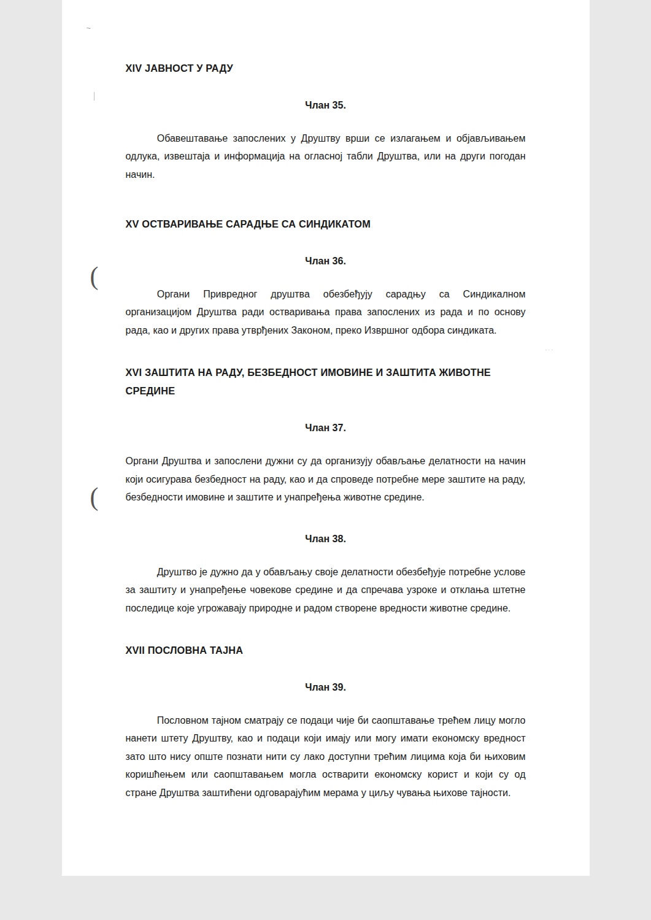~ ( ( ···
XIV ЈАВНОСТ У РАДУ
Члан 35.
Обавештавање запослених у Друштву врши се излагањем и објављивањем одлука, извештаја и информација на огласној табли Друштва, или на други погодан начин.
XV ОСТВАРИВАЊЕ САРАДЊЕ СА СИНДИКАТОМ
Члан 36.
Органи Привредног друштва обезбеђују сарадњу са Синдикалном организацијом Друштва ради остваривања права запослених из рада и по основу рада, као и других права утврђених Законом, преко Извршног одбора синдиката.
XVI ЗАШТИТА НА РАДУ, БЕЗБЕДНОСТ ИМОВИНЕ И ЗАШТИТА ЖИВОТНЕ СРЕДИНЕ
Члан 37.
Органи Друштва и запослени дужни су да организују обављање делатности на начин који осигурава безбедност на раду, као и да спроведе потребне мере заштите на раду, безбедности имовине и заштите и унапређења животне средине.
Члан 38.
Друштво је дужно да у обављању своје делатности обезбеђује потребне услове за заштиту и унапређење човекове средине и да спречава узроке и отклања штетне последице које угрожавају природне и радом створене вредности животне средине.
XVII ПОСЛОВНА ТАЈНА
Члан 39.
Пословном тајном сматрају се подаци чије би саопштавање трећем лицу могло нанети штету Друштву, као и подаци који имају или могу имати економску вредност зато што нису опште познати нити су лако доступни трећим лицима која би њиховим коришћењем или саопштавањем могла остварити економску корист и који су од стране Друштва заштићени одговарајућим мерама у циљу чувања њихове тајности.